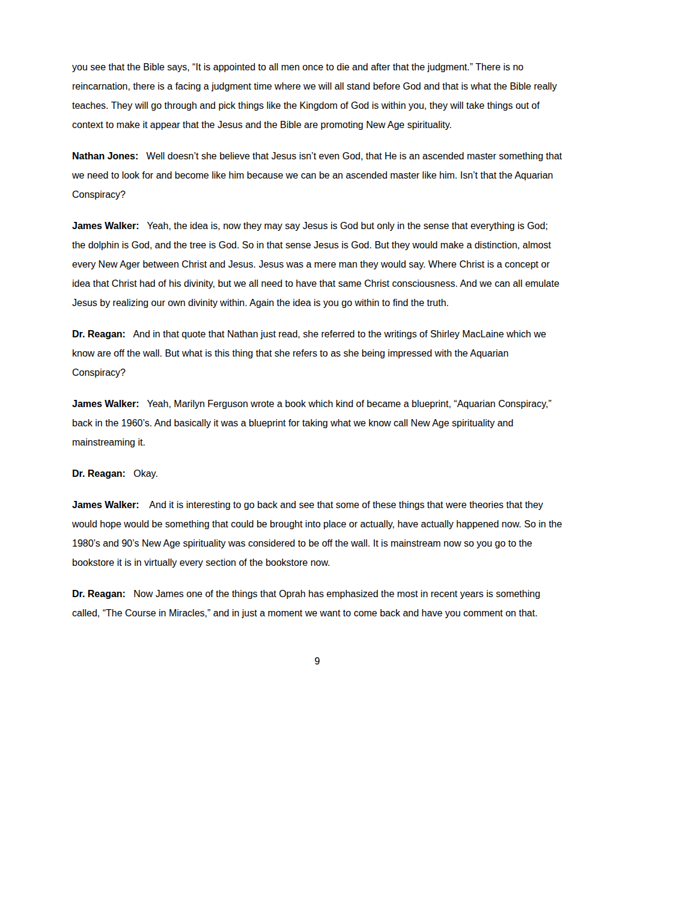you see that the Bible says, “It is appointed to all men once to die and after that the judgment.” There is no reincarnation, there is a facing a judgment time where we will all stand before God and that is what the Bible really teaches. They will go through and pick things like the Kingdom of God is within you, they will take things out of context to make it appear that the Jesus and the Bible are promoting New Age spirituality.
Nathan Jones: Well doesn’t she believe that Jesus isn’t even God, that He is an ascended master something that we need to look for and become like him because we can be an ascended master like him. Isn’t that the Aquarian Conspiracy?
James Walker: Yeah, the idea is, now they may say Jesus is God but only in the sense that everything is God; the dolphin is God, and the tree is God. So in that sense Jesus is God. But they would make a distinction, almost every New Ager between Christ and Jesus. Jesus was a mere man they would say. Where Christ is a concept or idea that Christ had of his divinity, but we all need to have that same Christ consciousness. And we can all emulate Jesus by realizing our own divinity within. Again the idea is you go within to find the truth.
Dr. Reagan: And in that quote that Nathan just read, she referred to the writings of Shirley MacLaine which we know are off the wall. But what is this thing that she refers to as she being impressed with the Aquarian Conspiracy?
James Walker: Yeah, Marilyn Ferguson wrote a book which kind of became a blueprint, “Aquarian Conspiracy,” back in the 1960’s. And basically it was a blueprint for taking what we know call New Age spirituality and mainstreaming it.
Dr. Reagan: Okay.
James Walker: And it is interesting to go back and see that some of these things that were theories that they would hope would be something that could be brought into place or actually, have actually happened now. So in the 1980’s and 90’s New Age spirituality was considered to be off the wall. It is mainstream now so you go to the bookstore it is in virtually every section of the bookstore now.
Dr. Reagan: Now James one of the things that Oprah has emphasized the most in recent years is something called, “The Course in Miracles,” and in just a moment we want to come back and have you comment on that.
9